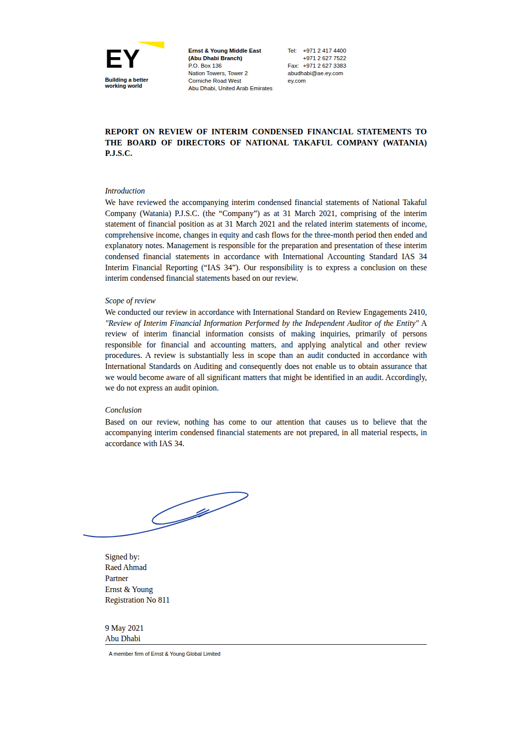EY
Building a better
working world
Ernst & Young Middle East
(Abu Dhabi Branch)
P.O. Box 136
Nation Towers, Tower 2
Corniche Road West
Abu Dhabi, United Arab Emirates
| Tel: | +971 2 417 4400 |
| | +971 2 627 7522 |
| Fax: | +971 2 627 3383 |
| abudhabi@ae.ey.com |
| ey.com |
REPORT ON REVIEW OF INTERIM CONDENSED FINANCIAL STATEMENTS TO THE BOARD OF DIRECTORS OF NATIONAL TAKAFUL COMPANY (WATANIA) P.J.S.C.
Introduction
We have reviewed the accompanying interim condensed financial statements of National Takaful Company (Watania) P.J.S.C. (the “Company”) as at 31 March 2021, comprising of the interim statement of financial position as at 31 March 2021 and the related interim statements of income, comprehensive income, changes in equity and cash flows for the three-month period then ended and explanatory notes. Management is responsible for the preparation and presentation of these interim condensed financial statements in accordance with International Accounting Standard IAS 34 Interim Financial Reporting (“IAS 34”). Our responsibility is to express a conclusion on these interim condensed financial statements based on our review.
Scope of review
We conducted our review in accordance with International Standard on Review Engagements 2410, "Review of Interim Financial Information Performed by the Independent Auditor of the Entity" A review of interim financial information consists of making inquiries, primarily of persons responsible for financial and accounting matters, and applying analytical and other review procedures. A review is substantially less in scope than an audit conducted in accordance with International Standards on Auditing and consequently does not enable us to obtain assurance that we would become aware of all significant matters that might be identified in an audit. Accordingly, we do not express an audit opinion.
Conclusion
Based on our review, nothing has come to our attention that causes us to believe that the accompanying interim condensed financial statements are not prepared, in all material respects, in accordance with IAS 34.
Signed by:
Raed Ahmad
Partner
Ernst & Young
Registration No 811
9 May 2021
Abu Dhabi
A member firm of Ernst & Young Global Limited